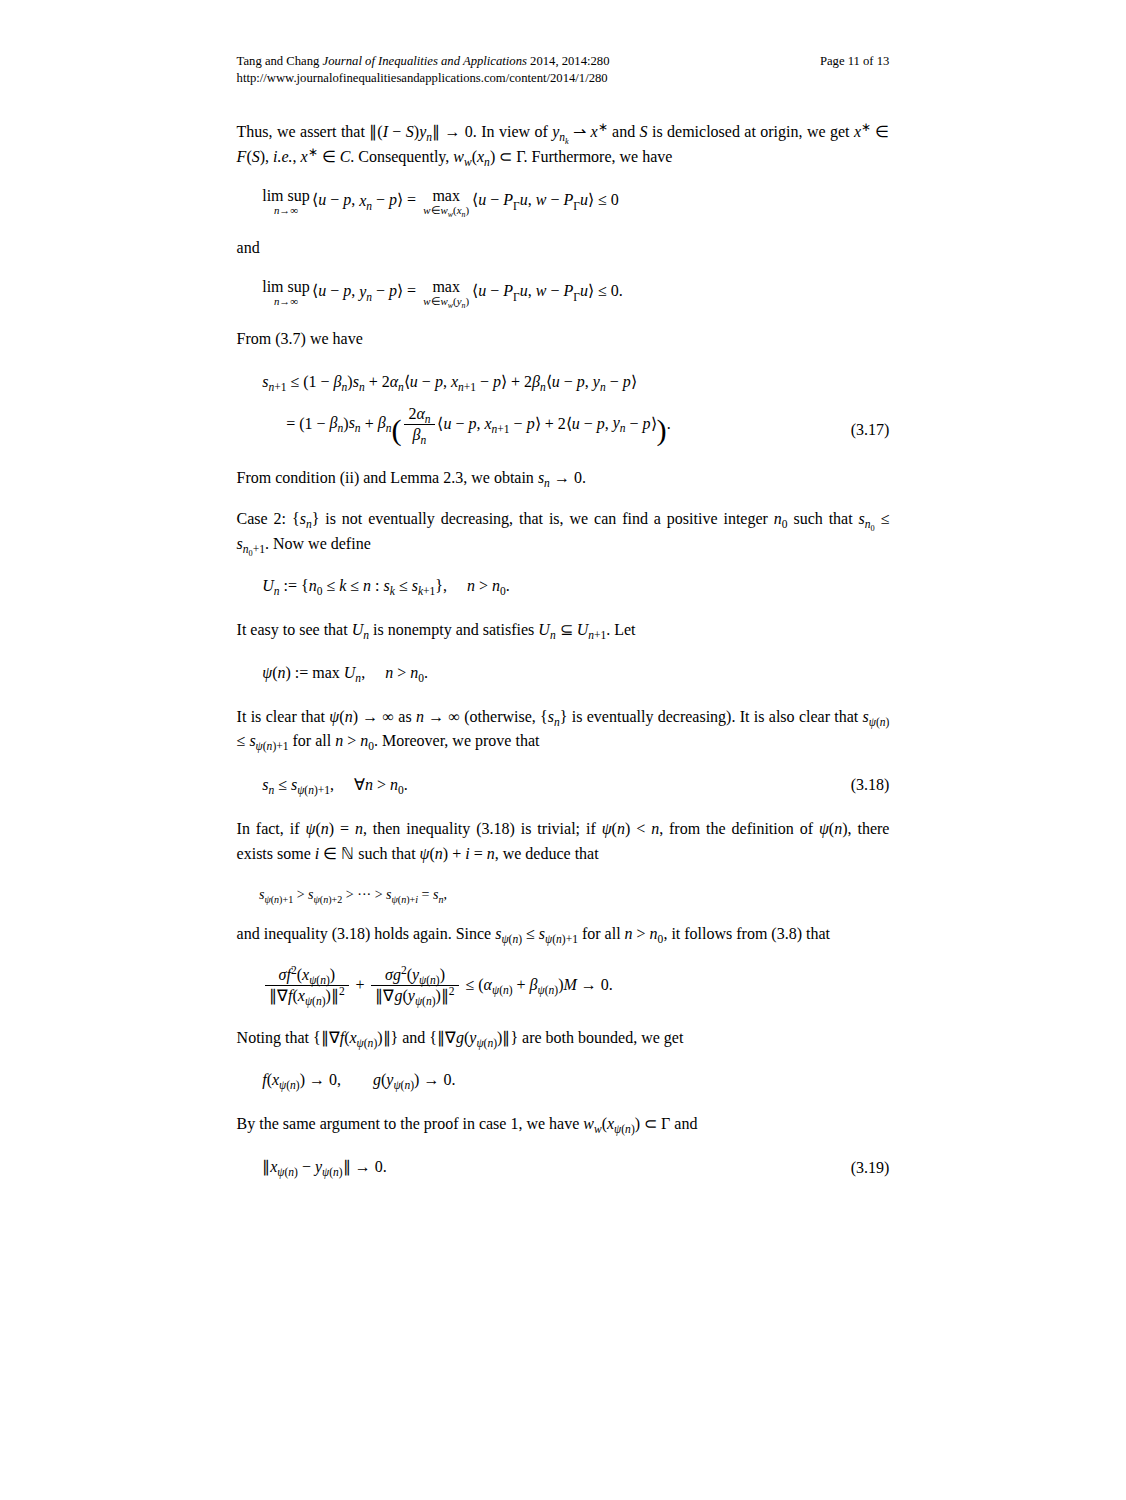Tang and Chang Journal of Inequalities and Applications 2014, 2014:280
http://www.journalofinequalitiesandapplications.com/content/2014/1/280
Page 11 of 13
Thus, we assert that ∥(I − S)yn∥ → 0. In view of ynk ⇀ x∗ and S is demiclosed at origin, we get x∗ ∈ F(S), i.e., x∗ ∈ C. Consequently, ww(xn) ⊂ Γ. Furthermore, we have
lim sup n→∞⟨u − p, xn − p⟩ = max w∈ww(xn)⟨u − PΓu, w − PΓu⟩ ≤ 0
and
lim sup n→∞⟨u − p, yn − p⟩ = max w∈ww(yn)⟨u − PΓu, w − PΓu⟩ ≤ 0.
From (3.7) we have
sn+1 ≤ (1 − βn)sn + 2αn⟨u − p, xn+1 − p⟩ + 2βn⟨u − p, yn − p⟩ = (1 − βn)sn + βn(2αn βn⟨u − p, xn+1 − p⟩ + 2⟨u − p, yn − p⟩). (3.17)
From condition (ii) and Lemma 2.3, we obtain sn → 0.
Case 2: {sn} is not eventually decreasing, that is, we can find a positive integer n0 such that sn0 ≤ sn0+1. Now we define
Un := {n0 ≤ k ≤ n : sk ≤ sk+1}, n > n0.
It easy to see that Un is nonempty and satisfies Un ⊆ Un+1. Let
ψ(n) := max Un, n > n0.
It is clear that ψ(n) → ∞ as n → ∞ (otherwise, {sn} is eventually decreasing). It is also clear that sψ(n) ≤ sψ(n)+1 for all n > n0. Moreover, we prove that
sn ≤ sψ(n)+1, ∀n > n0. (3.18)
In fact, if ψ(n) = n, then inequality (3.18) is trivial; if ψ(n) < n, from the definition of ψ(n), there exists some i ∈ ℕ such that ψ(n) + i = n, we deduce that
sψ(n)+1 > sψ(n)+2 > ··· > sψ(n)+i = sn,
and inequality (3.18) holds again. Since sψ(n) ≤ sψ(n)+1 for all n > n0, it follows from (3.8) that
σf2(xψ(n))∥∇f(xψ(n))∥2 + σg2(yψ(n))∥∇g(yψ(n))∥2 ≤ (αψ(n) + βψ(n))M → 0.
Noting that {∥∇f(xψ(n))∥} and {∥∇g(yψ(n))∥} are both bounded, we get
f(xψ(n)) → 0, g(yψ(n)) → 0.
By the same argument to the proof in case 1, we have ww(xψ(n)) ⊂ Γ and
∥xψ(n) − yψ(n)∥ → 0. (3.19)